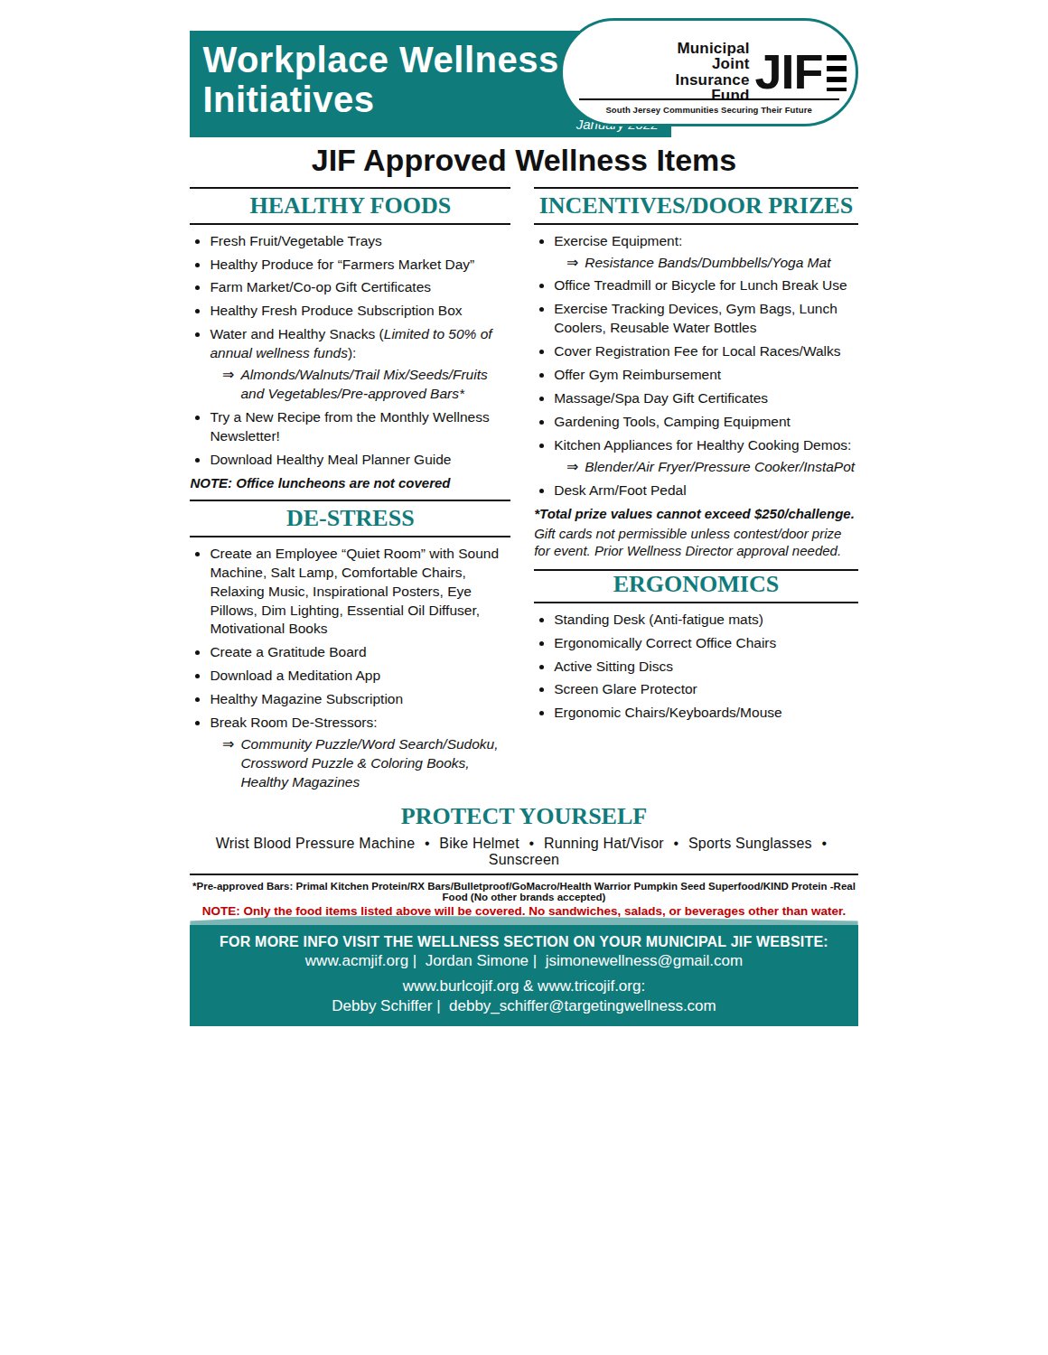Workplace Wellness
Initiatives
January 2022
Municipal Joint Insurance Fund
JIF
South Jersey Communities Securing Their Future
JIF Approved Wellness Items
HEALTHY FOODS
Fresh Fruit/Vegetable Trays
Healthy Produce for “Farmers Market Day”
Farm Market/Co-op Gift Certificates
Healthy Fresh Produce Subscription Box
Water and Healthy Snacks (Limited to 50% of annual wellness funds):
Almonds/Walnuts/Trail Mix/Seeds/Fruits and Vegetables/Pre-approved Bars*
Try a New Recipe from the Monthly Wellness Newsletter!
Download Healthy Meal Planner Guide
NOTE: Office luncheons are not covered
DE-STRESS
Create an Employee “Quiet Room” with Sound Machine, Salt Lamp, Comfortable Chairs, Relaxing Music, Inspirational Posters, Eye Pillows, Dim Lighting, Essential Oil Diffuser, Motivational Books
Create a Gratitude Board
Download a Meditation App
Healthy Magazine Subscription
Break Room De-Stressors:
Community Puzzle/Word Search/Sudoku, Crossword Puzzle & Coloring Books, Healthy Magazines
INCENTIVES/DOOR PRIZES
Exercise Equipment:
Resistance Bands/Dumbbells/Yoga Mat
Office Treadmill or Bicycle for Lunch Break Use
Exercise Tracking Devices, Gym Bags, Lunch Coolers, Reusable Water Bottles
Cover Registration Fee for Local Races/Walks
Offer Gym Reimbursement
Massage/Spa Day Gift Certificates
Gardening Tools, Camping Equipment
Kitchen Appliances for Healthy Cooking Demos:
Blender/Air Fryer/Pressure Cooker/InstaPot
Desk Arm/Foot Pedal
*Total prize values cannot exceed $250/challenge.
Gift cards not permissible unless contest/door prize for event. Prior Wellness Director approval needed.
ERGONOMICS
Standing Desk (Anti-fatigue mats)
Ergonomically Correct Office Chairs
Active Sitting Discs
Screen Glare Protector
Ergonomic Chairs/Keyboards/Mouse
PROTECT YOURSELF
Wrist Blood Pressure Machine • Bike Helmet • Running Hat/Visor • Sports Sunglasses • Sunscreen
*Pre-approved Bars: Primal Kitchen Protein/RX Bars/Bulletproof/GoMacro/Health Warrior Pumpkin Seed Superfood/KIND Protein -Real Food (No other brands accepted)
NOTE: Only the food items listed above will be covered. No sandwiches, salads, or beverages other than water.
FOR MORE INFO VISIT THE WELLNESS SECTION ON YOUR MUNICIPAL JIF WEBSITE:
www.acmjif.org | Jordan Simone | jsimonewellness@gmail.com
www.burlcojif.org & www.tricojif.org:
Debby Schiffer | debby_schiffer@targetingwellness.com